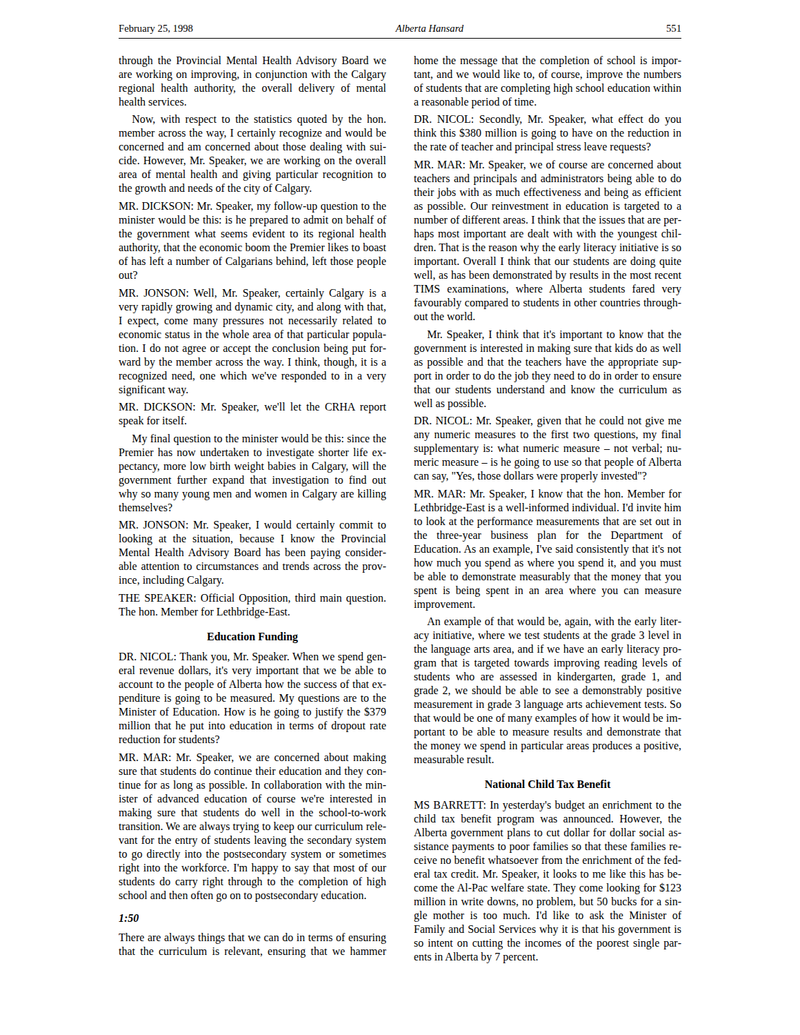February 25, 1998 Alberta Hansard 551
through the Provincial Mental Health Advisory Board we are working on improving, in conjunction with the Calgary regional health authority, the overall delivery of mental health services.
Now, with respect to the statistics quoted by the hon. member across the way, I certainly recognize and would be concerned and am concerned about those dealing with suicide. However, Mr. Speaker, we are working on the overall area of mental health and giving particular recognition to the growth and needs of the city of Calgary.
MR. DICKSON: Mr. Speaker, my follow-up question to the minister would be this: is he prepared to admit on behalf of the government what seems evident to its regional health authority, that the economic boom the Premier likes to boast of has left a number of Calgarians behind, left those people out?
MR. JONSON: Well, Mr. Speaker, certainly Calgary is a very rapidly growing and dynamic city, and along with that, I expect, come many pressures not necessarily related to economic status in the whole area of that particular population. I do not agree or accept the conclusion being put forward by the member across the way. I think, though, it is a recognized need, one which we've responded to in a very significant way.
MR. DICKSON: Mr. Speaker, we'll let the CRHA report speak for itself.
My final question to the minister would be this: since the Premier has now undertaken to investigate shorter life expectancy, more low birth weight babies in Calgary, will the government further expand that investigation to find out why so many young men and women in Calgary are killing themselves?
MR. JONSON: Mr. Speaker, I would certainly commit to looking at the situation, because I know the Provincial Mental Health Advisory Board has been paying considerable attention to circumstances and trends across the province, including Calgary.
THE SPEAKER: Official Opposition, third main question. The hon. Member for Lethbridge-East.
Education Funding
DR. NICOL: Thank you, Mr. Speaker. When we spend general revenue dollars, it's very important that we be able to account to the people of Alberta how the success of that expenditure is going to be measured. My questions are to the Minister of Education. How is he going to justify the $379 million that he put into education in terms of dropout rate reduction for students?
MR. MAR: Mr. Speaker, we are concerned about making sure that students do continue their education and they continue for as long as possible. In collaboration with the minister of advanced education of course we're interested in making sure that students do well in the school-to-work transition. We are always trying to keep our curriculum relevant for the entry of students leaving the secondary system to go directly into the postsecondary system or sometimes right into the workforce. I'm happy to say that most of our students do carry right through to the completion of high school and then often go on to postsecondary education.
1:50
There are always things that we can do in terms of ensuring that the curriculum is relevant, ensuring that we hammer home the message that the completion of school is important, and we would like to, of course, improve the numbers of students that are completing high school education within a reasonable period of time.
DR. NICOL: Secondly, Mr. Speaker, what effect do you think this $380 million is going to have on the reduction in the rate of teacher and principal stress leave requests?
MR. MAR: Mr. Speaker, we of course are concerned about teachers and principals and administrators being able to do their jobs with as much effectiveness and being as efficient as possible. Our reinvestment in education is targeted to a number of different areas. I think that the issues that are perhaps most important are dealt with with the youngest children. That is the reason why the early literacy initiative is so important. Overall I think that our students are doing quite well, as has been demonstrated by results in the most recent TIMS examinations, where Alberta students fared very favourably compared to students in other countries throughout the world.
Mr. Speaker, I think that it's important to know that the government is interested in making sure that kids do as well as possible and that the teachers have the appropriate support in order to do the job they need to do in order to ensure that our students understand and know the curriculum as well as possible.
DR. NICOL: Mr. Speaker, given that he could not give me any numeric measures to the first two questions, my final supplementary is: what numeric measure – not verbal; numeric measure – is he going to use so that people of Alberta can say, "Yes, those dollars were properly invested"?
MR. MAR: Mr. Speaker, I know that the hon. Member for Lethbridge-East is a well-informed individual. I'd invite him to look at the performance measurements that are set out in the three-year business plan for the Department of Education. As an example, I've said consistently that it's not how much you spend as where you spend it, and you must be able to demonstrate measurably that the money that you spent is being spent in an area where you can measure improvement.
An example of that would be, again, with the early literacy initiative, where we test students at the grade 3 level in the language arts area, and if we have an early literacy program that is targeted towards improving reading levels of students who are assessed in kindergarten, grade 1, and grade 2, we should be able to see a demonstrably positive measurement in grade 3 language arts achievement tests. So that would be one of many examples of how it would be important to be able to measure results and demonstrate that the money we spend in particular areas produces a positive, measurable result.
National Child Tax Benefit
MS BARRETT: In yesterday's budget an enrichment to the child tax benefit program was announced. However, the Alberta government plans to cut dollar for dollar social assistance payments to poor families so that these families receive no benefit whatsoever from the enrichment of the federal tax credit. Mr. Speaker, it looks to me like this has become the Al-Pac welfare state. They come looking for $123 million in write downs, no problem, but 50 bucks for a single mother is too much. I'd like to ask the Minister of Family and Social Services why it is that his government is so intent on cutting the incomes of the poorest single parents in Alberta by 7 percent.